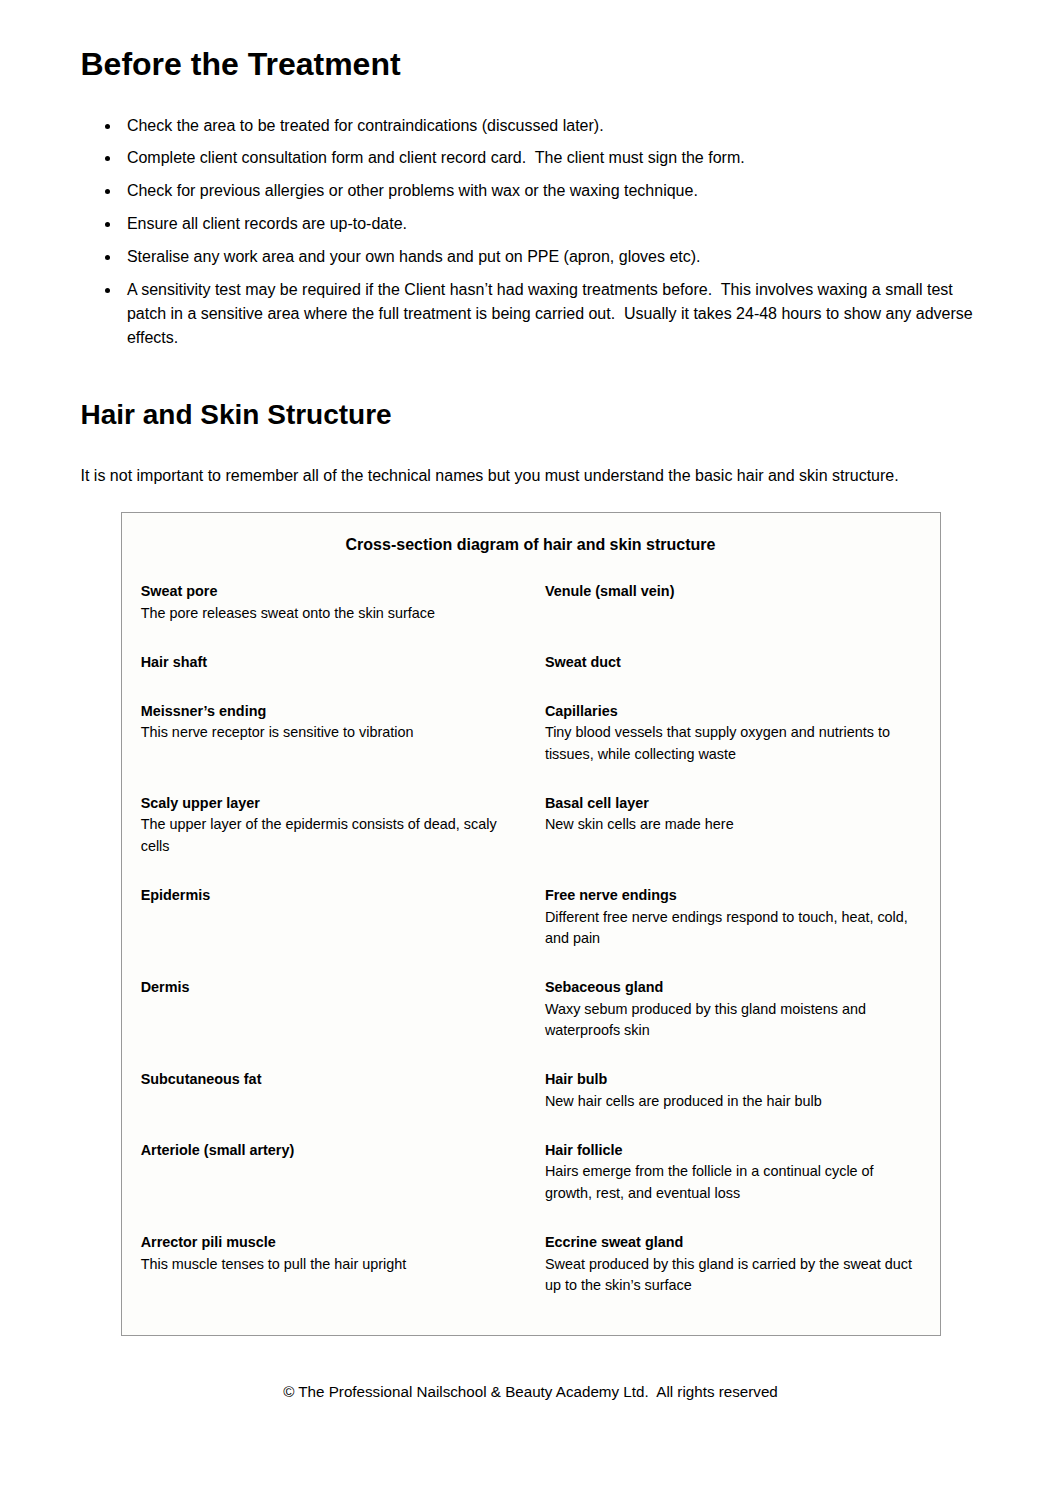Before the Treatment
Check the area to be treated for contraindications (discussed later).
Complete client consultation form and client record card. The client must sign the form.
Check for previous allergies or other problems with wax or the waxing technique.
Ensure all client records are up-to-date.
Steralise any work area and your own hands and put on PPE (apron, gloves etc).
A sensitivity test may be required if the Client hasn’t had waxing treatments before. This involves waxing a small test patch in a sensitive area where the full treatment is being carried out. Usually it takes 24-48 hours to show any adverse effects.
Hair and Skin Structure
It is not important to remember all of the technical names but you must understand the basic hair and skin structure.
Cross-section diagram of hair and skin structure
Sweat pore
The pore releases sweat onto the skin surface
Venule (small vein)
Hair shaft
Sweat duct
Meissner’s ending
This nerve receptor is sensitive to vibration
Capillaries
Tiny blood vessels that supply oxygen and nutrients to tissues, while collecting waste
Scaly upper layer
The upper layer of the epidermis consists of dead, scaly cells
Basal cell layer
New skin cells are made here
Epidermis
Free nerve endings
Different free nerve endings respond to touch, heat, cold, and pain
Dermis
Sebaceous gland
Waxy sebum produced by this gland moistens and waterproofs skin
Subcutaneous fat
Hair bulb
New hair cells are produced in the hair bulb
Arteriole (small artery)
Hair follicle
Hairs emerge from the follicle in a continual cycle of growth, rest, and eventual loss
Arrector pili muscle
This muscle tenses to pull the hair upright
Eccrine sweat gland
Sweat produced by this gland is carried by the sweat duct up to the skin’s surface
© The Professional Nailschool & Beauty Academy Ltd. All rights reserved